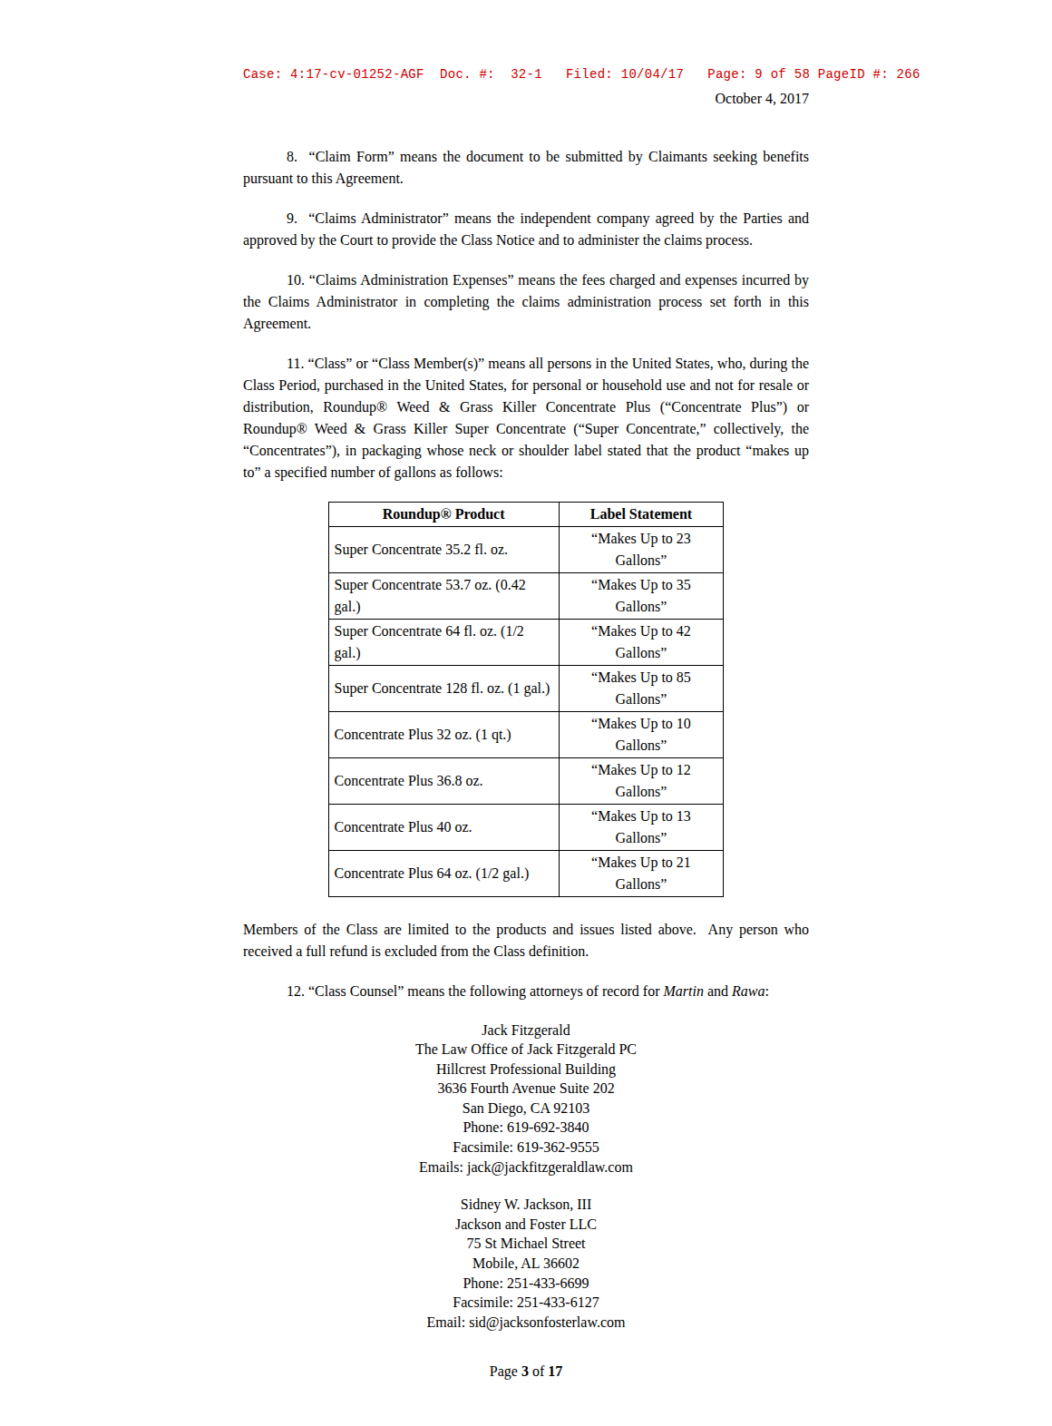Case: 4:17-cv-01252-AGF Doc. #: 32-1 Filed: 10/04/17 Page: 9 of 58 PageID #: 266
October 4, 2017
8. “Claim Form” means the document to be submitted by Claimants seeking benefits pursuant to this Agreement.
9. “Claims Administrator” means the independent company agreed by the Parties and approved by the Court to provide the Class Notice and to administer the claims process.
10. “Claims Administration Expenses” means the fees charged and expenses incurred by the Claims Administrator in completing the claims administration process set forth in this Agreement.
11. “Class” or “Class Member(s)” means all persons in the United States, who, during the Class Period, purchased in the United States, for personal or household use and not for resale or distribution, Roundup® Weed & Grass Killer Concentrate Plus (“Concentrate Plus”) or Roundup® Weed & Grass Killer Super Concentrate (“Super Concentrate,” collectively, the “Concentrates”), in packaging whose neck or shoulder label stated that the product “makes up to” a specified number of gallons as follows:
| Roundup® Product | Label Statement |
| --- | --- |
| Super Concentrate 35.2 fl. oz. | “Makes Up to 23 Gallons” |
| Super Concentrate 53.7 oz. (0.42 gal.) | “Makes Up to 35 Gallons” |
| Super Concentrate 64 fl. oz. (1/2 gal.) | “Makes Up to 42 Gallons” |
| Super Concentrate 128 fl. oz. (1 gal.) | “Makes Up to 85 Gallons” |
| Concentrate Plus 32 oz. (1 qt.) | “Makes Up to 10 Gallons” |
| Concentrate Plus 36.8 oz. | “Makes Up to 12 Gallons” |
| Concentrate Plus 40 oz. | “Makes Up to 13 Gallons” |
| Concentrate Plus 64 oz. (1/2 gal.) | “Makes Up to 21 Gallons” |
Members of the Class are limited to the products and issues listed above. Any person who received a full refund is excluded from the Class definition.
12. “Class Counsel” means the following attorneys of record for Martin and Rawa:
Jack Fitzgerald
The Law Office of Jack Fitzgerald PC
Hillcrest Professional Building
3636 Fourth Avenue Suite 202
San Diego, CA 92103
Phone: 619-692-3840
Facsimile: 619-362-9555
Emails: jack@jackfitzgeraldlaw.com
Sidney W. Jackson, III
Jackson and Foster LLC
75 St Michael Street
Mobile, AL 36602
Phone: 251-433-6699
Facsimile: 251-433-6127
Email: sid@jacksonfosterlaw.com
Page 3 of 17